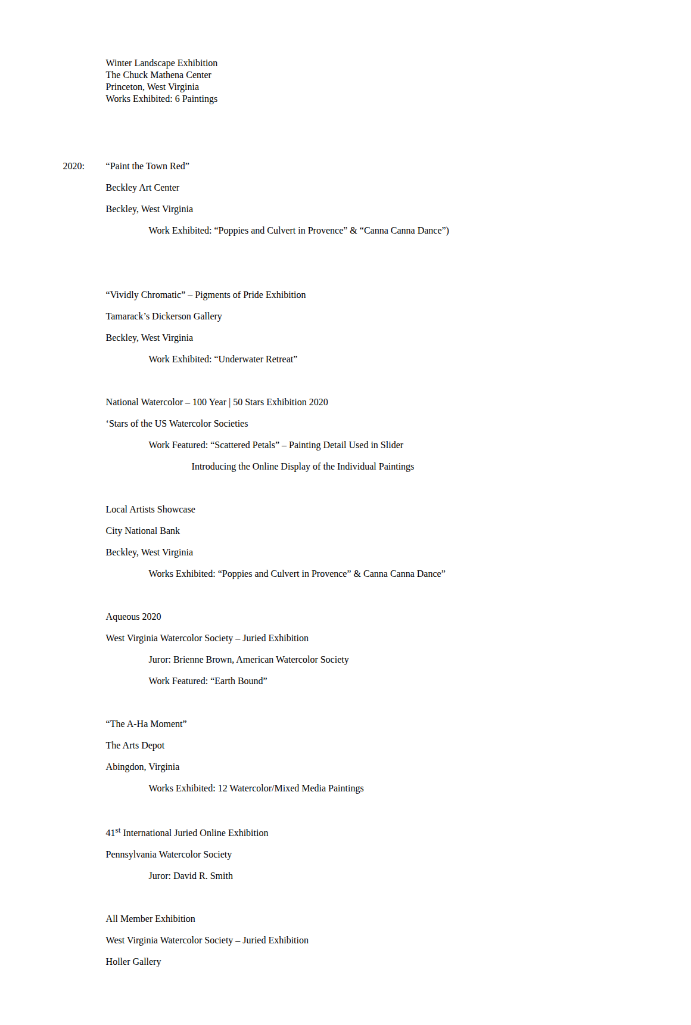Winter Landscape Exhibition
The Chuck Mathena Center
Princeton, West Virginia
Works Exhibited: 6 Paintings
2020:“Paint the Town Red”
Beckley Art Center
Beckley, West Virginia
Work Exhibited: “Poppies and Culvert in Provence” & “Canna Canna Dance”)
“Vividly Chromatic” – Pigments of Pride Exhibition
Tamarack’s Dickerson Gallery
Beckley, West Virginia
Work Exhibited: “Underwater Retreat”
National Watercolor – 100 Year | 50 Stars Exhibition 2020
‘Stars of the US Watercolor Societies
Work Featured: “Scattered Petals” – Painting Detail Used in Slider
Introducing the Online Display of the Individual Paintings
Local Artists Showcase
City National Bank
Beckley, West Virginia
Works Exhibited: “Poppies and Culvert in Provence” & Canna Canna Dance”
Aqueous 2020
West Virginia Watercolor Society – Juried Exhibition
Juror: Brienne Brown, American Watercolor Society
Work Featured: “Earth Bound”
“The A-Ha Moment”
The Arts Depot
Abingdon, Virginia
Works Exhibited: 12 Watercolor/Mixed Media Paintings
41st International Juried Online Exhibition
Pennsylvania Watercolor Society
Juror: David R. Smith
All Member Exhibition
West Virginia Watercolor Society – Juried Exhibition
Holler Gallery